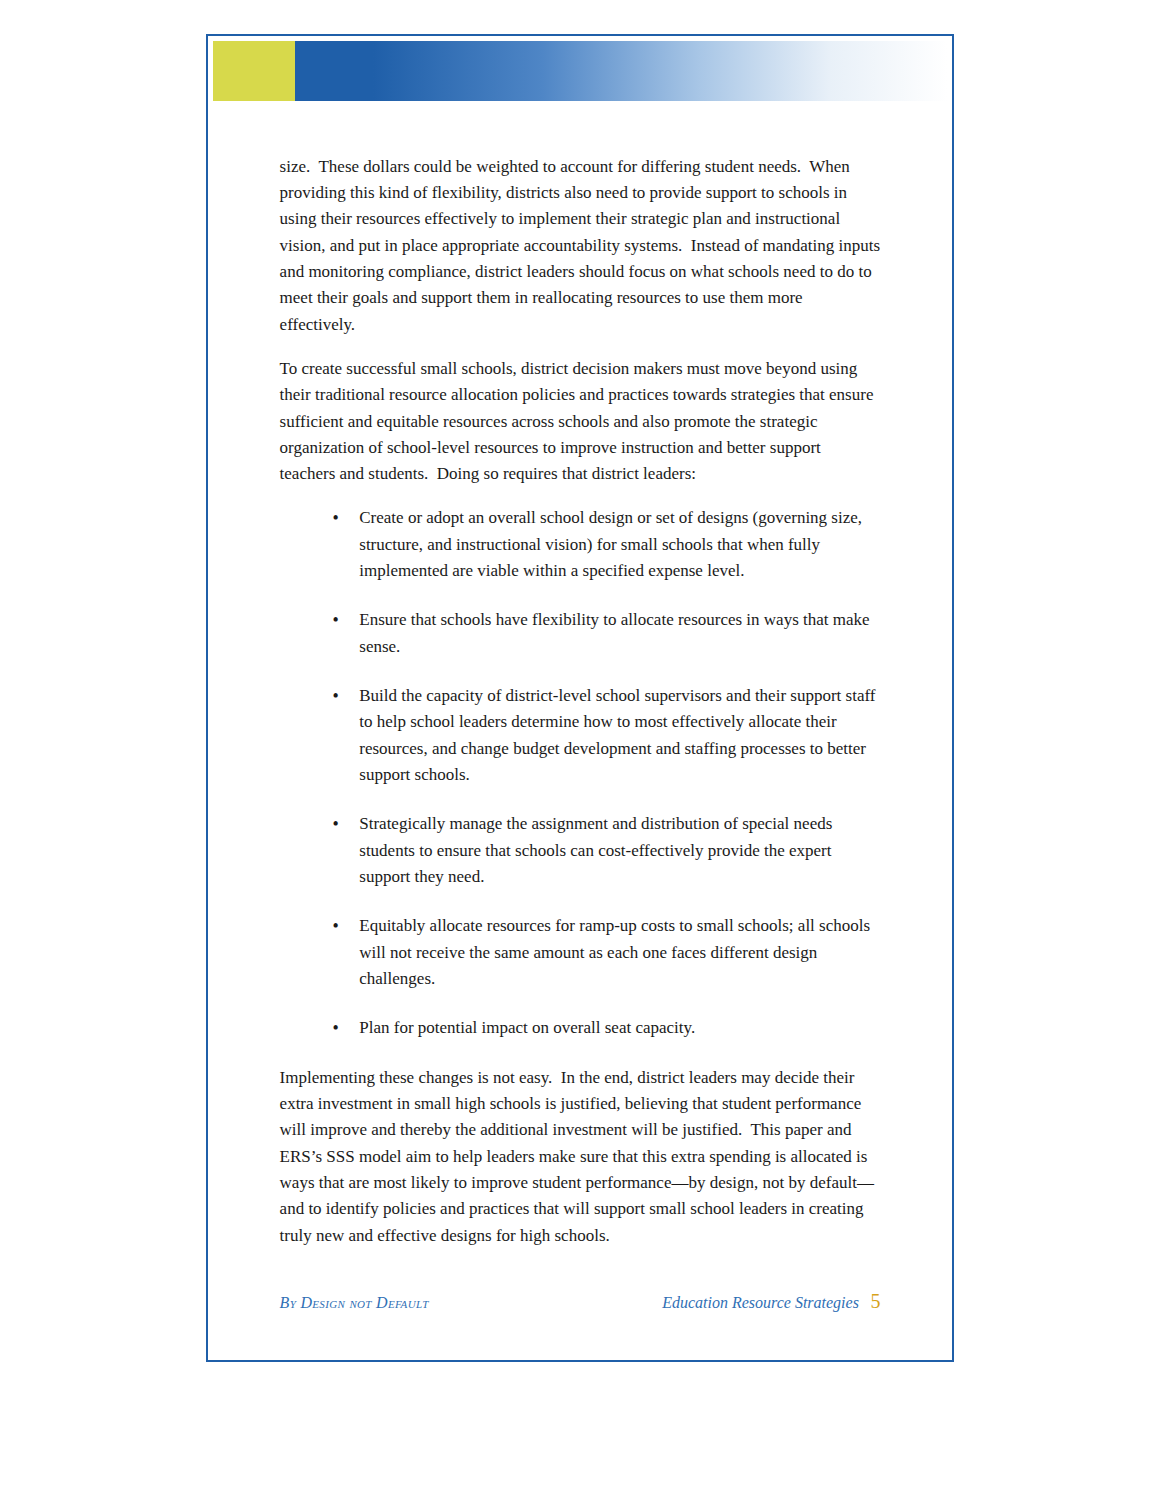size. These dollars could be weighted to account for differing student needs. When providing this kind of flexibility, districts also need to provide support to schools in using their resources effectively to implement their strategic plan and instructional vision, and put in place appropriate accountability systems. Instead of mandating inputs and monitoring compliance, district leaders should focus on what schools need to do to meet their goals and support them in reallocating resources to use them more effectively.
To create successful small schools, district decision makers must move beyond using their traditional resource allocation policies and practices towards strategies that ensure sufficient and equitable resources across schools and also promote the strategic organization of school-level resources to improve instruction and better support teachers and students. Doing so requires that district leaders:
Create or adopt an overall school design or set of designs (governing size, structure, and instructional vision) for small schools that when fully implemented are viable within a specified expense level.
Ensure that schools have flexibility to allocate resources in ways that make sense.
Build the capacity of district-level school supervisors and their support staff to help school leaders determine how to most effectively allocate their resources, and change budget development and staffing processes to better support schools.
Strategically manage the assignment and distribution of special needs students to ensure that schools can cost-effectively provide the expert support they need.
Equitably allocate resources for ramp-up costs to small schools; all schools will not receive the same amount as each one faces different design challenges.
Plan for potential impact on overall seat capacity.
Implementing these changes is not easy. In the end, district leaders may decide their extra investment in small high schools is justified, believing that student performance will improve and thereby the additional investment will be justified. This paper and ERS’s SSS model aim to help leaders make sure that this extra spending is allocated is ways that are most likely to improve student performance—by design, not by default—and to identify policies and practices that will support small school leaders in creating truly new and effective designs for high schools.
By Design not Default
Education Resource Strategies5